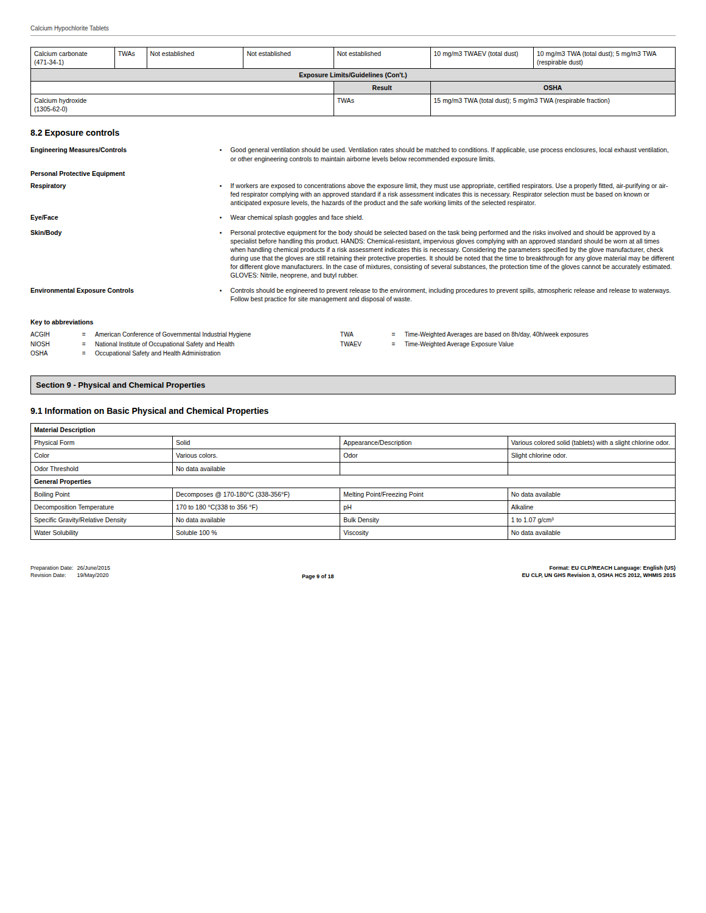Calcium Hypochlorite Tablets
| Calcium carbonate (471-34-1) | TWAs | Not established | Not established | Not established | 10 mg/m3 TWAEV (total dust) | 10 mg/m3 TWA (total dust); 5 mg/m3 TWA (respirable dust) |
| Exposure Limits/Guidelines (Con't.) |
| | Result | OSHA |
| Calcium hydroxide (1305-62-0) | TWAs | 15 mg/m3 TWA (total dust); 5 mg/m3 TWA (respirable fraction) |
8.2 Exposure controls
| Engineering Measures/Controls | • | Good general ventilation should be used. Ventilation rates should be matched to conditions. If applicable, use process enclosures, local exhaust ventilation, or other engineering controls to maintain airborne levels below recommended exposure limits. |
| Personal Protective Equipment |
| Respiratory | • | If workers are exposed to concentrations above the exposure limit, they must use appropriate, certified respirators. Use a properly fitted, air-purifying or air-fed respirator complying with an approved standard if a risk assessment indicates this is necessary. Respirator selection must be based on known or anticipated exposure levels, the hazards of the product and the safe working limits of the selected respirator. |
| Eye/Face | • | Wear chemical splash goggles and face shield. |
| Skin/Body | • | Personal protective equipment for the body should be selected based on the task being performed and the risks involved and should be approved by a specialist before handling this product. HANDS: Chemical-resistant, impervious gloves complying with an approved standard should be worn at all times when handling chemical products if a risk assessment indicates this is necessary. Considering the parameters specified by the glove manufacturer, check during use that the gloves are still retaining their protective properties. It should be noted that the time to breakthrough for any glove material may be different for different glove manufacturers. In the case of mixtures, consisting of several substances, the protection time of the gloves cannot be accurately estimated. GLOVES: Nitrile, neoprene, and butyl rubber. |
| Environmental Exposure Controls | • | Controls should be engineered to prevent release to the environment, including procedures to prevent spills, atmospheric release and release to waterways. Follow best practice for site management and disposal of waste. |
Key to abbreviations
| ACGIH | = | American Conference of Governmental Industrial Hygiene | TWA | = | Time-Weighted Averages are based on 8h/day, 40h/week exposures |
| NIOSH | = | National Institute of Occupational Safety and Health | TWAEV | = | Time-Weighted Average Exposure Value |
| OSHA | = | Occupational Safety and Health Administration | | | |
Section 9 - Physical and Chemical Properties
9.1 Information on Basic Physical and Chemical Properties
| Material Description |
| Physical Form | Solid | Appearance/Description | Various colored solid (tablets) with a slight chlorine odor. |
| Color | Various colors. | Odor | Slight chlorine odor. |
| Odor Threshold | No data available | | |
| General Properties |
| Boiling Point | Decomposes @ 170-180°C (338-356°F) | Melting Point/Freezing Point | No data available |
| Decomposition Temperature | 170 to 180 °C(338 to 356 °F) | pH | Alkaline |
| Specific Gravity/Relative Density | No data available | Bulk Density | 1 to 1.07 g/cm³ |
| Water Solubility | Soluble 100 % | Viscosity | No data available |
| Preparation Date: | 26/June/2015 |
| Revision Date: | 19/May/2020 |
Page 9 of 18
Format: EU CLP/REACH Language: English (US)
EU CLP, UN GHS Revision 3, OSHA HCS 2012, WHMIS 2015